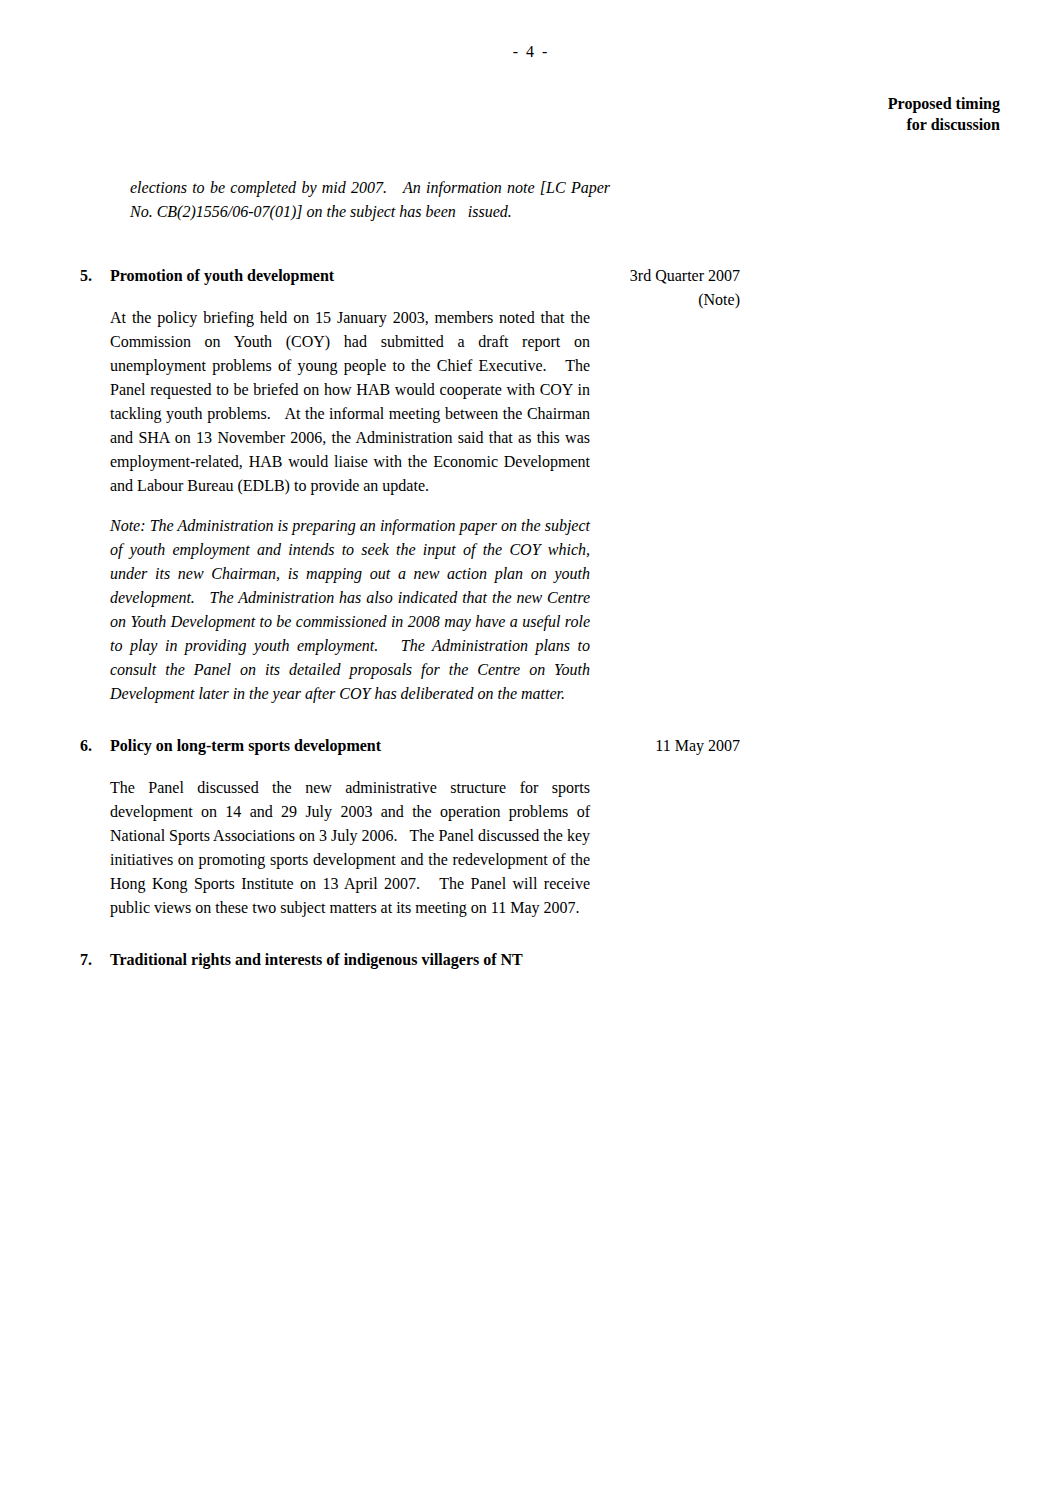- 4 -
Proposed timing
for discussion
elections to be completed by mid 2007. An information note [LC Paper No. CB(2)1556/06-07(01)] on the subject has been issued.
5.
Promotion of youth development
At the policy briefing held on 15 January 2003, members noted that the Commission on Youth (COY) had submitted a draft report on unemployment problems of young people to the Chief Executive. The Panel requested to be briefed on how HAB would cooperate with COY in tackling youth problems. At the informal meeting between the Chairman and SHA on 13 November 2006, the Administration said that as this was employment-related, HAB would liaise with the Economic Development and Labour Bureau (EDLB) to provide an update.
Note: The Administration is preparing an information paper on the subject of youth employment and intends to seek the input of the COY which, under its new Chairman, is mapping out a new action plan on youth development. The Administration has also indicated that the new Centre on Youth Development to be commissioned in 2008 may have a useful role to play in providing youth employment. The Administration plans to consult the Panel on its detailed proposals for the Centre on Youth Development later in the year after COY has deliberated on the matter.
3rd Quarter 2007
(Note)
6.
Policy on long-term sports development
The Panel discussed the new administrative structure for sports development on 14 and 29 July 2003 and the operation problems of National Sports Associations on 3 July 2006. The Panel discussed the key initiatives on promoting sports development and the redevelopment of the Hong Kong Sports Institute on 13 April 2007. The Panel will receive public views on these two subject matters at its meeting on 11 May 2007.
11 May 2007
7.
Traditional rights and interests of indigenous villagers of NT